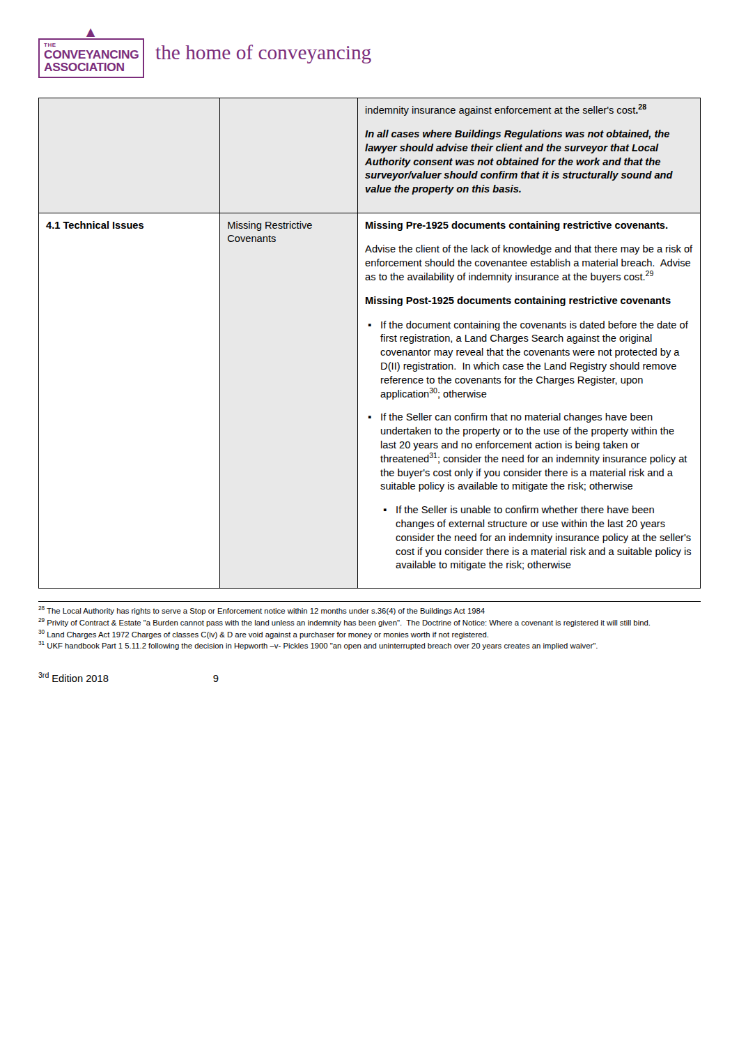▲
THE
CONVEYANCING
ASSOCIATION
the home of conveyancing
| | | indemnity insurance against enforcement at the seller's cost . 28 In all cases where Buildings Regulations was not obtained, the lawyer should advise their client and the surveyor that Local Authority consent was not obtained for the work and that the surveyor/valuer should confirm that it is structurally sound and value the property on this basis. |
| 4.1 Technical Issues | Missing Restrictive Covenants | Missing Pre-1925 documents containing restrictive covenants. Advise the client of the lack of knowledge and that there may be a risk of enforcement should the covenantee establish a material breach. Advise as to the availability of indemnity insurance at the buyers cost. 29 Missing Post-1925 documents containing restrictive covenants If the document containing the covenants is dated before the date of first registration, a Land Charges Search against the original covenantor may reveal that the covenants were not protected by a D(II) registration. In which case the Land Registry should remove reference to the covenants for the Charges Register, upon application 30 ; otherwise If the Seller can confirm that no material changes have been undertaken to the property or to the use of the property within the last 20 years and no enforcement action is being taken or threatened 31 ; consider the need for an indemnity insurance policy at the buyer's cost only if you consider there is a material risk and a suitable policy is available to mitigate the risk; otherwise If the Seller is unable to confirm whether there have been changes of external structure or use within the last 20 years consider the need for an indemnity insurance policy at the seller's cost if you consider there is a material risk and a suitable policy is available to mitigate the risk; otherwise |
28 The Local Authority has rights to serve a Stop or Enforcement notice within 12 months under s.36(4) of the Buildings Act 1984
29 Privity of Contract & Estate "a Burden cannot pass with the land unless an indemnity has been given". The Doctrine of Notice: Where a covenant is registered it will still bind.
30 Land Charges Act 1972 Charges of classes C(iv) & D are void against a purchaser for money or monies worth if not registered.
31 UKF handbook Part 1 5.11.2 following the decision in Hepworth –v- Pickles 1900 "an open and uninterrupted breach over 20 years creates an implied waiver".
3rd Edition 2018 9